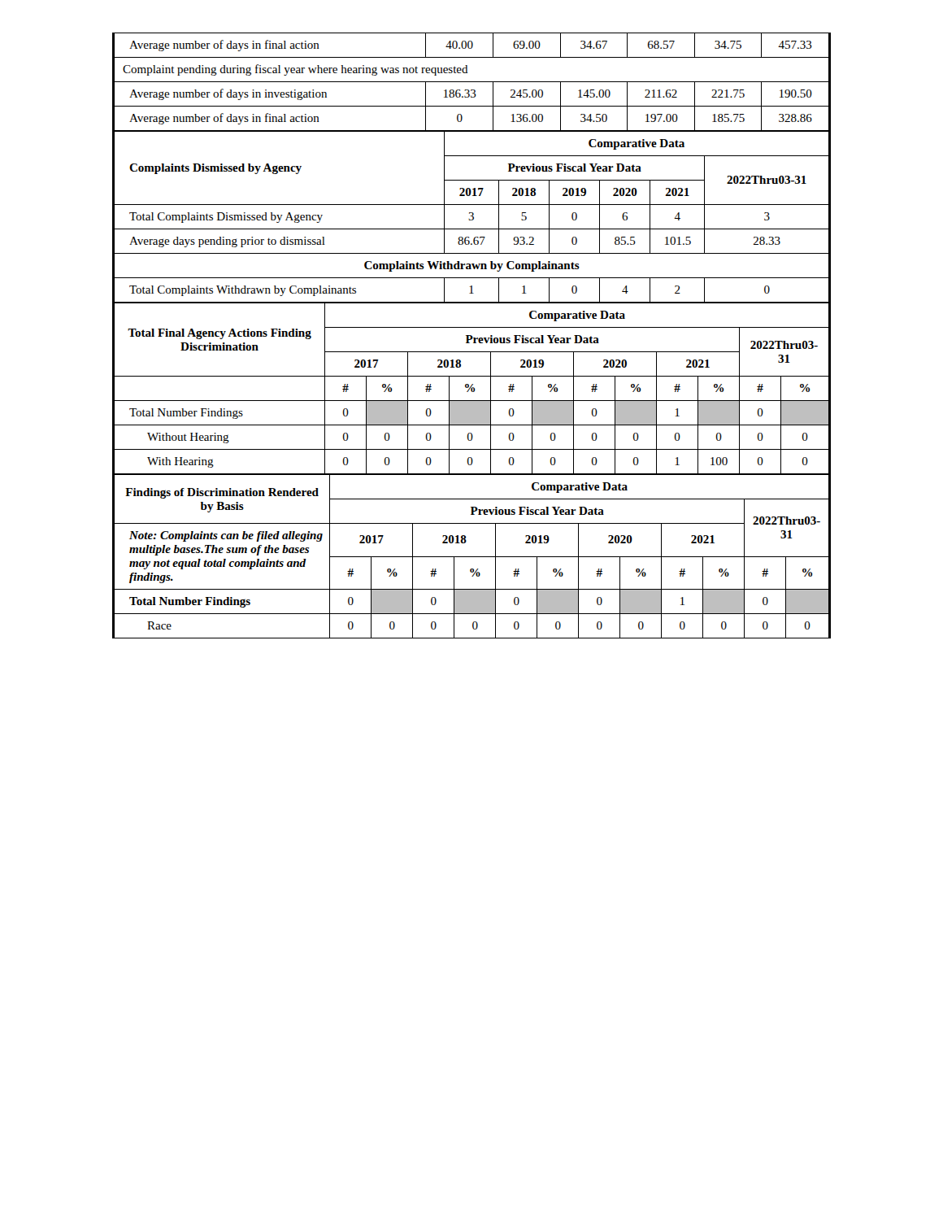| Average number of days in final action | 40.00 | 69.00 | 34.67 | 68.57 | 34.75 | 457.33 |
| Complaint pending during fiscal year where hearing was not requested |
| Average number of days in investigation | 186.33 | 245.00 | 145.00 | 211.62 | 221.75 | 190.50 |
| Average number of days in final action | 0 | 136.00 | 34.50 | 197.00 | 185.75 | 328.86 |
| Complaints Dismissed by Agency | Comparative Data |
| Previous Fiscal Year Data | 2022Thru03-31 |
| 2017 | 2018 | 2019 | 2020 | 2021 |
| Total Complaints Dismissed by Agency | 3 | 5 | 0 | 6 | 4 | 3 |
| Average days pending prior to dismissal | 86.67 | 93.2 | 0 | 85.5 | 101.5 | 28.33 |
| Complaints Withdrawn by Complainants |
| Total Complaints Withdrawn by Complainants | 1 | 1 | 0 | 4 | 2 | 0 |
| Total Final Agency Actions Finding Discrimination | Comparative Data |
| Previous Fiscal Year Data | 2022Thru03-31 |
| 2017 | 2018 | 2019 | 2020 | 2021 |
| | # | % | # | % | # | % | # | % | # | % | # | % |
| Total Number Findings | 0 | | 0 | | 0 | | 0 | | 1 | | 0 | |
| Without Hearing | 0 | 0 | 0 | 0 | 0 | 0 | 0 | 0 | 0 | 0 | 0 | 0 |
| With Hearing | 0 | 0 | 0 | 0 | 0 | 0 | 0 | 0 | 1 | 100 | 0 | 0 |
| Findings of Discrimination Rendered by Basis | Comparative Data |
| Previous Fiscal Year Data | 2022Thru03-31 |
| Note: Complaints can be filed alleging multiple bases.The sum of the bases may not equal total complaints and findings. | 2017 | 2018 | 2019 | 2020 | 2021 |
| # | % | # | % | # | % | # | % | # | % | # | % |
| Total Number Findings | 0 | | 0 | | 0 | | 0 | | 1 | | 0 | |
| Race | 0 | 0 | 0 | 0 | 0 | 0 | 0 | 0 | 0 | 0 | 0 | 0 |